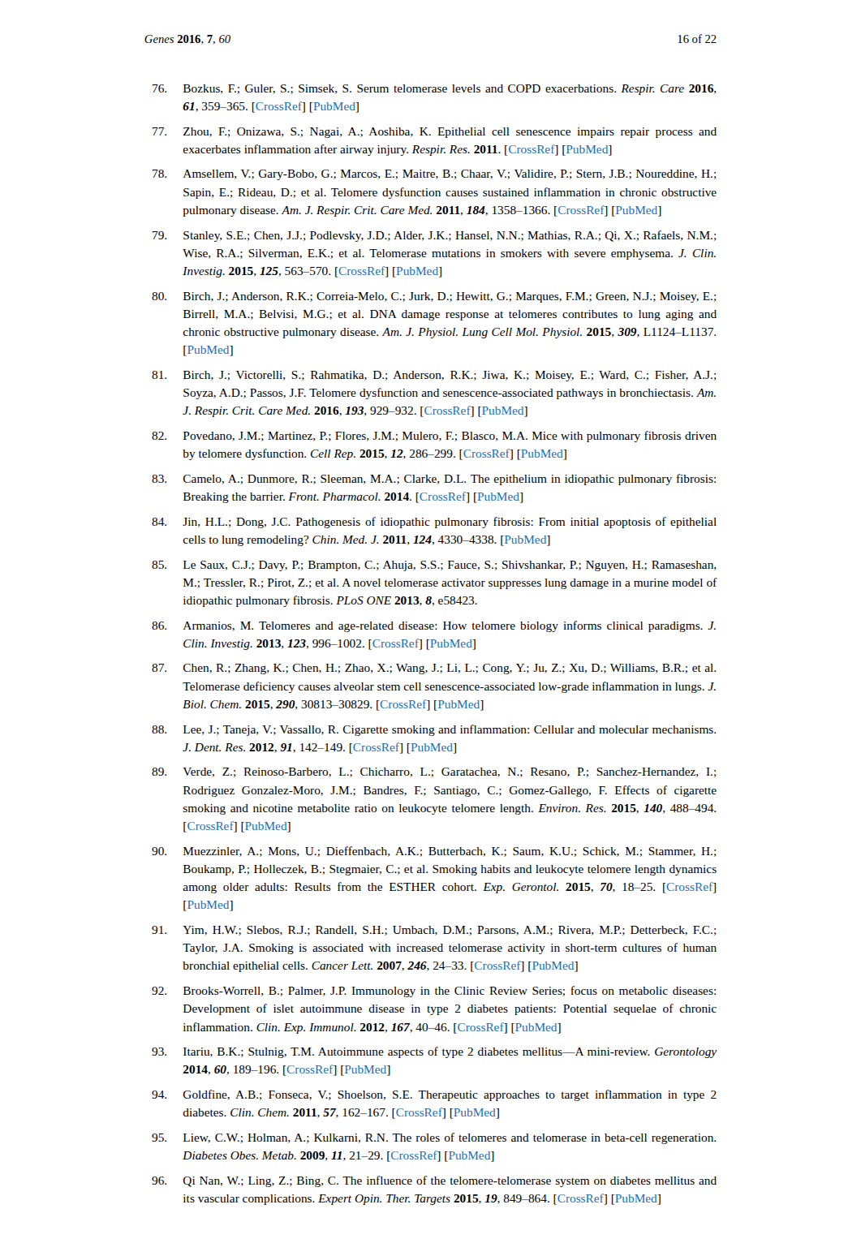Genes 2016, 7, 60
16 of 22
Bozkus, F.; Guler, S.; Simsek, S. Serum telomerase levels and COPD exacerbations. Respir. Care 2016, 61, 359–365. [CrossRef] [PubMed]
Zhou, F.; Onizawa, S.; Nagai, A.; Aoshiba, K. Epithelial cell senescence impairs repair process and exacerbates inflammation after airway injury. Respir. Res. 2011. [CrossRef] [PubMed]
Amsellem, V.; Gary-Bobo, G.; Marcos, E.; Maitre, B.; Chaar, V.; Validire, P.; Stern, J.B.; Noureddine, H.; Sapin, E.; Rideau, D.; et al. Telomere dysfunction causes sustained inflammation in chronic obstructive pulmonary disease. Am. J. Respir. Crit. Care Med. 2011, 184, 1358–1366. [CrossRef] [PubMed]
Stanley, S.E.; Chen, J.J.; Podlevsky, J.D.; Alder, J.K.; Hansel, N.N.; Mathias, R.A.; Qi, X.; Rafaels, N.M.; Wise, R.A.; Silverman, E.K.; et al. Telomerase mutations in smokers with severe emphysema. J. Clin. Investig. 2015, 125, 563–570. [CrossRef] [PubMed]
Birch, J.; Anderson, R.K.; Correia-Melo, C.; Jurk, D.; Hewitt, G.; Marques, F.M.; Green, N.J.; Moisey, E.; Birrell, M.A.; Belvisi, M.G.; et al. DNA damage response at telomeres contributes to lung aging and chronic obstructive pulmonary disease. Am. J. Physiol. Lung Cell Mol. Physiol. 2015, 309, L1124–L1137. [PubMed]
Birch, J.; Victorelli, S.; Rahmatika, D.; Anderson, R.K.; Jiwa, K.; Moisey, E.; Ward, C.; Fisher, A.J.; Soyza, A.D.; Passos, J.F. Telomere dysfunction and senescence-associated pathways in bronchiectasis. Am. J. Respir. Crit. Care Med. 2016, 193, 929–932. [CrossRef] [PubMed]
Povedano, J.M.; Martinez, P.; Flores, J.M.; Mulero, F.; Blasco, M.A. Mice with pulmonary fibrosis driven by telomere dysfunction. Cell Rep. 2015, 12, 286–299. [CrossRef] [PubMed]
Camelo, A.; Dunmore, R.; Sleeman, M.A.; Clarke, D.L. The epithelium in idiopathic pulmonary fibrosis: Breaking the barrier. Front. Pharmacol. 2014. [CrossRef] [PubMed]
Jin, H.L.; Dong, J.C. Pathogenesis of idiopathic pulmonary fibrosis: From initial apoptosis of epithelial cells to lung remodeling? Chin. Med. J. 2011, 124, 4330–4338. [PubMed]
Le Saux, C.J.; Davy, P.; Brampton, C.; Ahuja, S.S.; Fauce, S.; Shivshankar, P.; Nguyen, H.; Ramaseshan, M.; Tressler, R.; Pirot, Z.; et al. A novel telomerase activator suppresses lung damage in a murine model of idiopathic pulmonary fibrosis. PLoS ONE 2013, 8, e58423.
Armanios, M. Telomeres and age-related disease: How telomere biology informs clinical paradigms. J. Clin. Investig. 2013, 123, 996–1002. [CrossRef] [PubMed]
Chen, R.; Zhang, K.; Chen, H.; Zhao, X.; Wang, J.; Li, L.; Cong, Y.; Ju, Z.; Xu, D.; Williams, B.R.; et al. Telomerase deficiency causes alveolar stem cell senescence-associated low-grade inflammation in lungs. J. Biol. Chem. 2015, 290, 30813–30829. [CrossRef] [PubMed]
Lee, J.; Taneja, V.; Vassallo, R. Cigarette smoking and inflammation: Cellular and molecular mechanisms. J. Dent. Res. 2012, 91, 142–149. [CrossRef] [PubMed]
Verde, Z.; Reinoso-Barbero, L.; Chicharro, L.; Garatachea, N.; Resano, P.; Sanchez-Hernandez, I.; Rodriguez Gonzalez-Moro, J.M.; Bandres, F.; Santiago, C.; Gomez-Gallego, F. Effects of cigarette smoking and nicotine metabolite ratio on leukocyte telomere length. Environ. Res. 2015, 140, 488–494. [CrossRef] [PubMed]
Muezzinler, A.; Mons, U.; Dieffenbach, A.K.; Butterbach, K.; Saum, K.U.; Schick, M.; Stammer, H.; Boukamp, P.; Holleczek, B.; Stegmaier, C.; et al. Smoking habits and leukocyte telomere length dynamics among older adults: Results from the ESTHER cohort. Exp. Gerontol. 2015, 70, 18–25. [CrossRef] [PubMed]
Yim, H.W.; Slebos, R.J.; Randell, S.H.; Umbach, D.M.; Parsons, A.M.; Rivera, M.P.; Detterbeck, F.C.; Taylor, J.A. Smoking is associated with increased telomerase activity in short-term cultures of human bronchial epithelial cells. Cancer Lett. 2007, 246, 24–33. [CrossRef] [PubMed]
Brooks-Worrell, B.; Palmer, J.P. Immunology in the Clinic Review Series; focus on metabolic diseases: Development of islet autoimmune disease in type 2 diabetes patients: Potential sequelae of chronic inflammation. Clin. Exp. Immunol. 2012, 167, 40–46. [CrossRef] [PubMed]
Itariu, B.K.; Stulnig, T.M. Autoimmune aspects of type 2 diabetes mellitus—A mini-review. Gerontology 2014, 60, 189–196. [CrossRef] [PubMed]
Goldfine, A.B.; Fonseca, V.; Shoelson, S.E. Therapeutic approaches to target inflammation in type 2 diabetes. Clin. Chem. 2011, 57, 162–167. [CrossRef] [PubMed]
Liew, C.W.; Holman, A.; Kulkarni, R.N. The roles of telomeres and telomerase in beta-cell regeneration. Diabetes Obes. Metab. 2009, 11, 21–29. [CrossRef] [PubMed]
Qi Nan, W.; Ling, Z.; Bing, C. The influence of the telomere-telomerase system on diabetes mellitus and its vascular complications. Expert Opin. Ther. Targets 2015, 19, 849–864. [CrossRef] [PubMed]